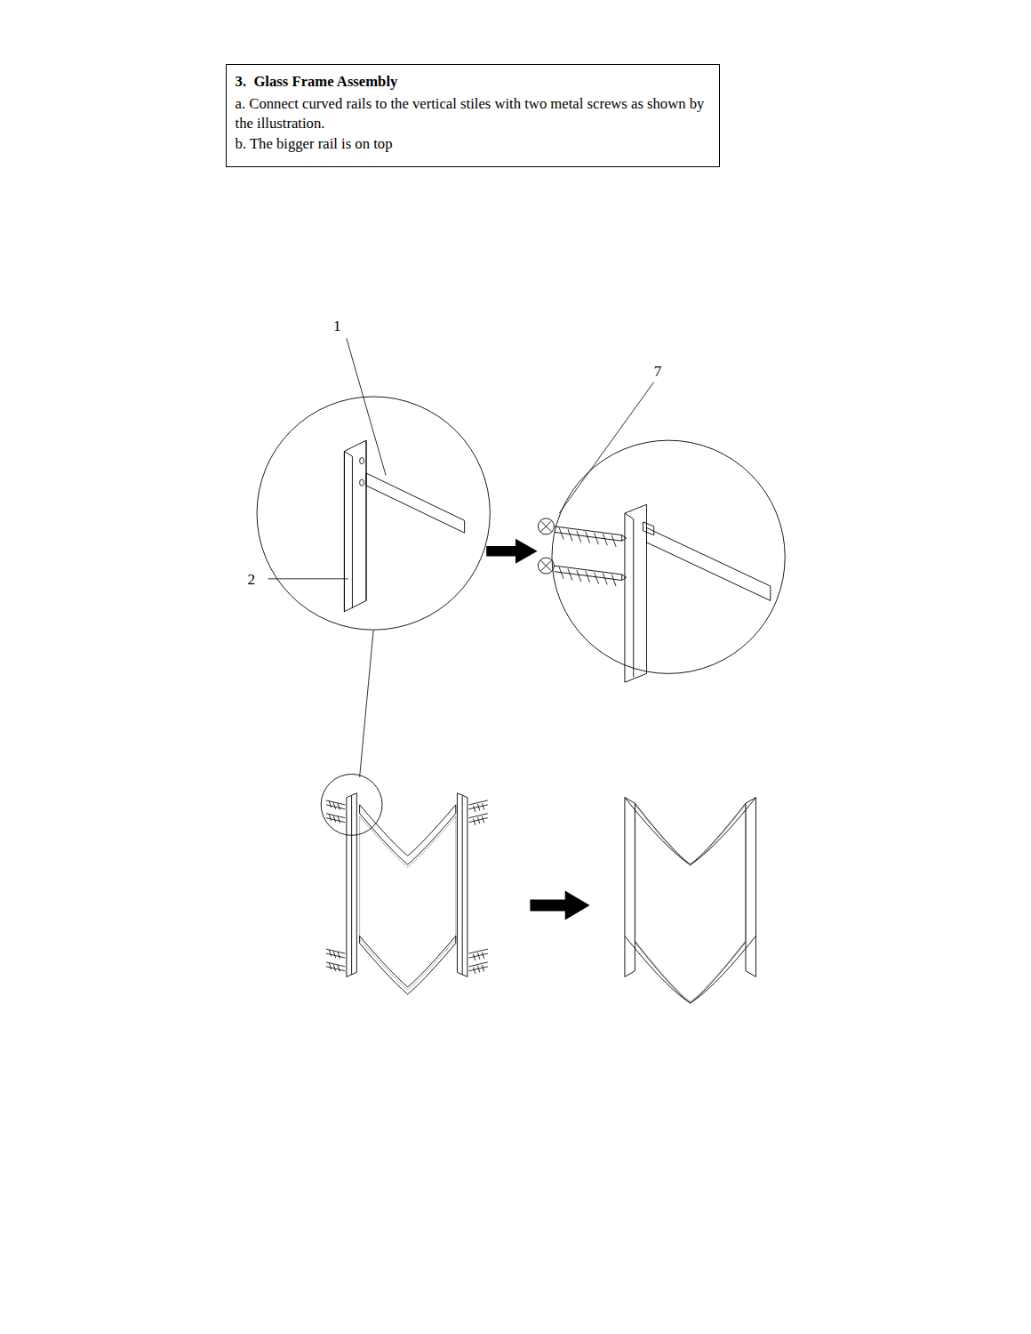3. Glass Frame Assembly
a. Connect curved rails to the vertical stiles with two metal screws as shown by the illustration.
b. The bigger rail is on top
1 2 7